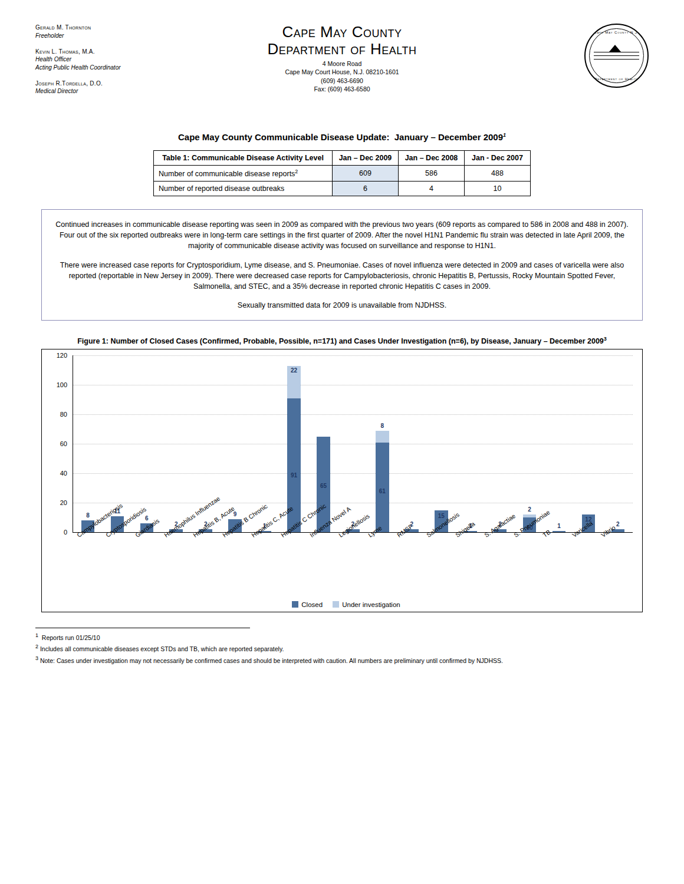Gerald M. Thornton
Freeholder
Kevin L. Thomas, M.A.
Health Officer
Acting Public Health Coordinator
Joseph R.Tordella, D.O.
Medical Director
Cape May County N.J.
Department of Health
Cape May County
Department of Health
4 Moore Road
Cape May Court House, N.J. 08210-1601
(609) 463-6690
Fax: (609) 463-6580
Cape May County Communicable Disease Update: January – December 20091
| Table 1: Communicable Disease Activity Level | Jan – Dec 2009 | Jan – Dec 2008 | Jan - Dec 2007 |
| --- | --- | --- | --- |
| Number of communicable disease reports 2 | 609 | 586 | 488 |
| Number of reported disease outbreaks | 6 | 4 | 10 |
Continued increases in communicable disease reporting was seen in 2009 as compared with the previous two years (609 reports as compared to 586 in 2008 and 488 in 2007). Four out of the six reported outbreaks were in long-term care settings in the first quarter of 2009. After the novel H1N1 Pandemic flu strain was detected in late April 2009, the majority of communicable disease activity was focused on surveillance and response to H1N1.
There were increased case reports for Cryptosporidium, Lyme disease, and S. Pneumoniae. Cases of novel influenza were detected in 2009 and cases of varicella were also reported (reportable in New Jersey in 2009). There were decreased case reports for Campylobacteriosis, chronic Hepatitis B, Pertussis, Rocky Mountain Spotted Fever, Salmonella, and STEC, and a 35% decrease in reported chronic Hepatitis C cases in 2009.
Sexually transmitted data for 2009 is unavailable from NJDHSS.
Figure 1: Number of Closed Cases (Confirmed, Probable, Possible, n=171) and Cases Under Investigation (n=6), by Disease, January – December 20093
120 100 80 60 40 20 0
8
11
6
2
2
9
1
22
91
65
2
8
61
2
15
1
2
2
10
1
12
2
Campylobacteriosis
Cryptosporidiosis
Giardiasis
Haemophilus Influenzae
Hepatitis B, Acute
Hepatitis B Chronic
Hepatitis C, Acute
Hepatitis C Chronic
Influenza Novel A
Legionellosis
Lyme
RMSF
Salmonellosis
Shigella
S. Agalactiae
S. Pneumoniae
TB
Varicella
Vibrio
Closed Under investigation
1 Reports run 01/25/10
2 Includes all communicable diseases except STDs and TB, which are reported separately.
3 Note: Cases under investigation may not necessarily be confirmed cases and should be interpreted with caution. All numbers are preliminary until confirmed by NJDHSS.